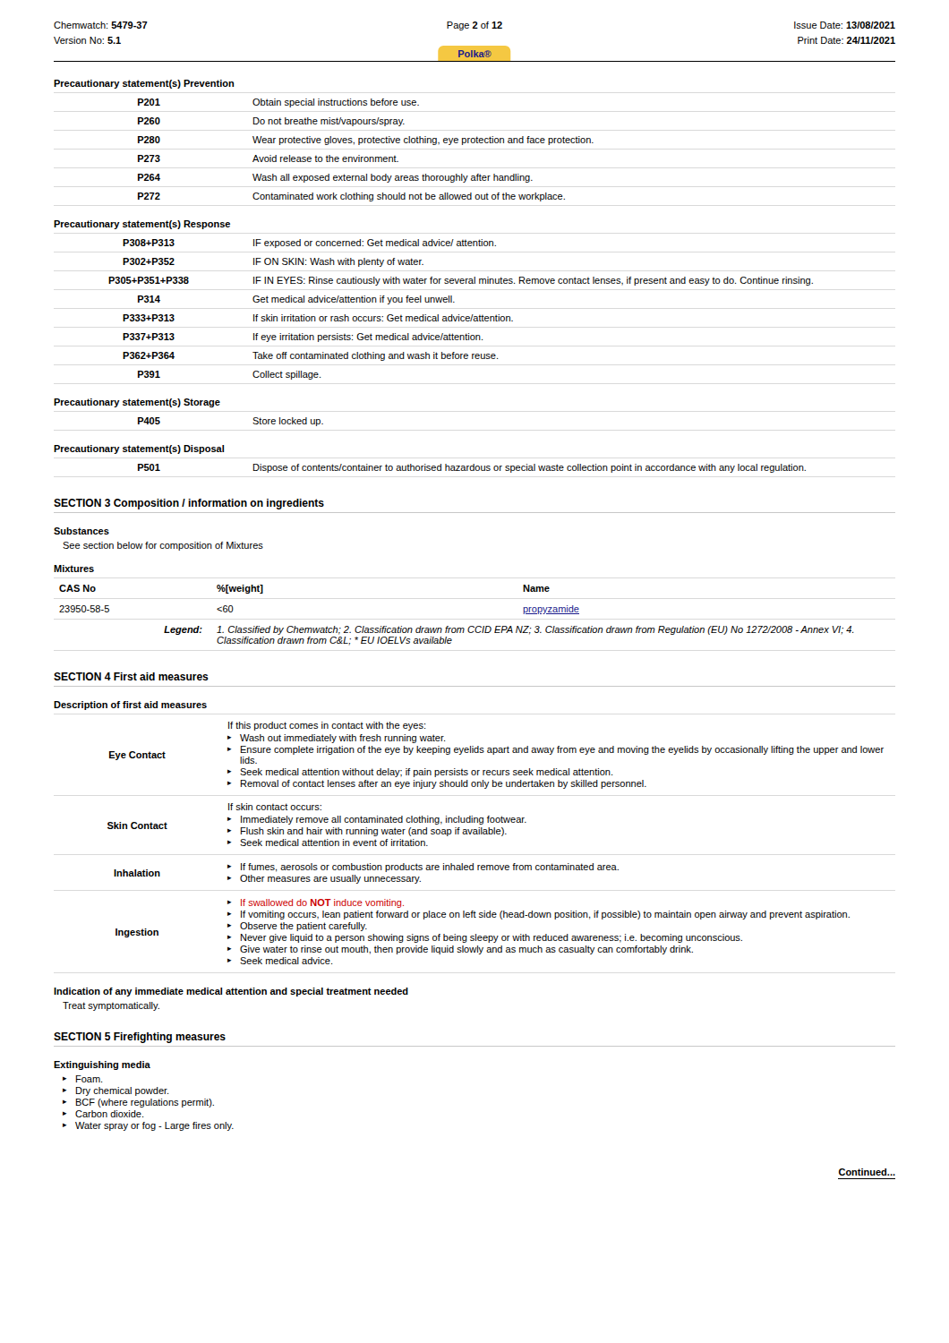Chemwatch: 5479-37
Version No: 5.1
Page 2 of 12
Polka®
Issue Date: 13/08/2021
Print Date: 24/11/2021
Precautionary statement(s) Prevention
| P201 | Obtain special instructions before use. |
| P260 | Do not breathe mist/vapours/spray. |
| P280 | Wear protective gloves, protective clothing, eye protection and face protection. |
| P273 | Avoid release to the environment. |
| P264 | Wash all exposed external body areas thoroughly after handling. |
| P272 | Contaminated work clothing should not be allowed out of the workplace. |
Precautionary statement(s) Response
| P308+P313 | IF exposed or concerned: Get medical advice/ attention. |
| P302+P352 | IF ON SKIN: Wash with plenty of water. |
| P305+P351+P338 | IF IN EYES: Rinse cautiously with water for several minutes. Remove contact lenses, if present and easy to do. Continue rinsing. |
| P314 | Get medical advice/attention if you feel unwell. |
| P333+P313 | If skin irritation or rash occurs: Get medical advice/attention. |
| P337+P313 | If eye irritation persists: Get medical advice/attention. |
| P362+P364 | Take off contaminated clothing and wash it before reuse. |
| P391 | Collect spillage. |
Precautionary statement(s) Storage
| P405 | Store locked up. |
Precautionary statement(s) Disposal
| P501 | Dispose of contents/container to authorised hazardous or special waste collection point in accordance with any local regulation. |
SECTION 3 Composition / information on ingredients
Substances
See section below for composition of Mixtures
Mixtures
| CAS No | %[weight] | Name |
| --- | --- | --- |
| 23950-58-5 | <60 | propyzamide |
| Legend: | 1. Classified by Chemwatch; 2. Classification drawn from CCID EPA NZ; 3. Classification drawn from Regulation (EU) No 1272/2008 - Annex VI; 4. Classification drawn from C&L; * EU IOELVs available |
SECTION 4 First aid measures
Description of first aid measures
| Eye Contact | If this product comes in contact with the eyes: Wash out immediately with fresh running water. Ensure complete irrigation of the eye by keeping eyelids apart and away from eye and moving the eyelids by occasionally lifting the upper and lower lids. Seek medical attention without delay; if pain persists or recurs seek medical attention. Removal of contact lenses after an eye injury should only be undertaken by skilled personnel. |
| Skin Contact | If skin contact occurs: Immediately remove all contaminated clothing, including footwear. Flush skin and hair with running water (and soap if available). Seek medical attention in event of irritation. |
| Inhalation | If fumes, aerosols or combustion products are inhaled remove from contaminated area. Other measures are usually unnecessary. |
| Ingestion | If swallowed do NOT induce vomiting. If vomiting occurs, lean patient forward or place on left side (head-down position, if possible) to maintain open airway and prevent aspiration. Observe the patient carefully. Never give liquid to a person showing signs of being sleepy or with reduced awareness; i.e. becoming unconscious. Give water to rinse out mouth, then provide liquid slowly and as much as casualty can comfortably drink. Seek medical advice. |
Indication of any immediate medical attention and special treatment needed
Treat symptomatically.
SECTION 5 Firefighting measures
Extinguishing media
Foam.
Dry chemical powder.
BCF (where regulations permit).
Carbon dioxide.
Water spray or fog - Large fires only.
Continued...